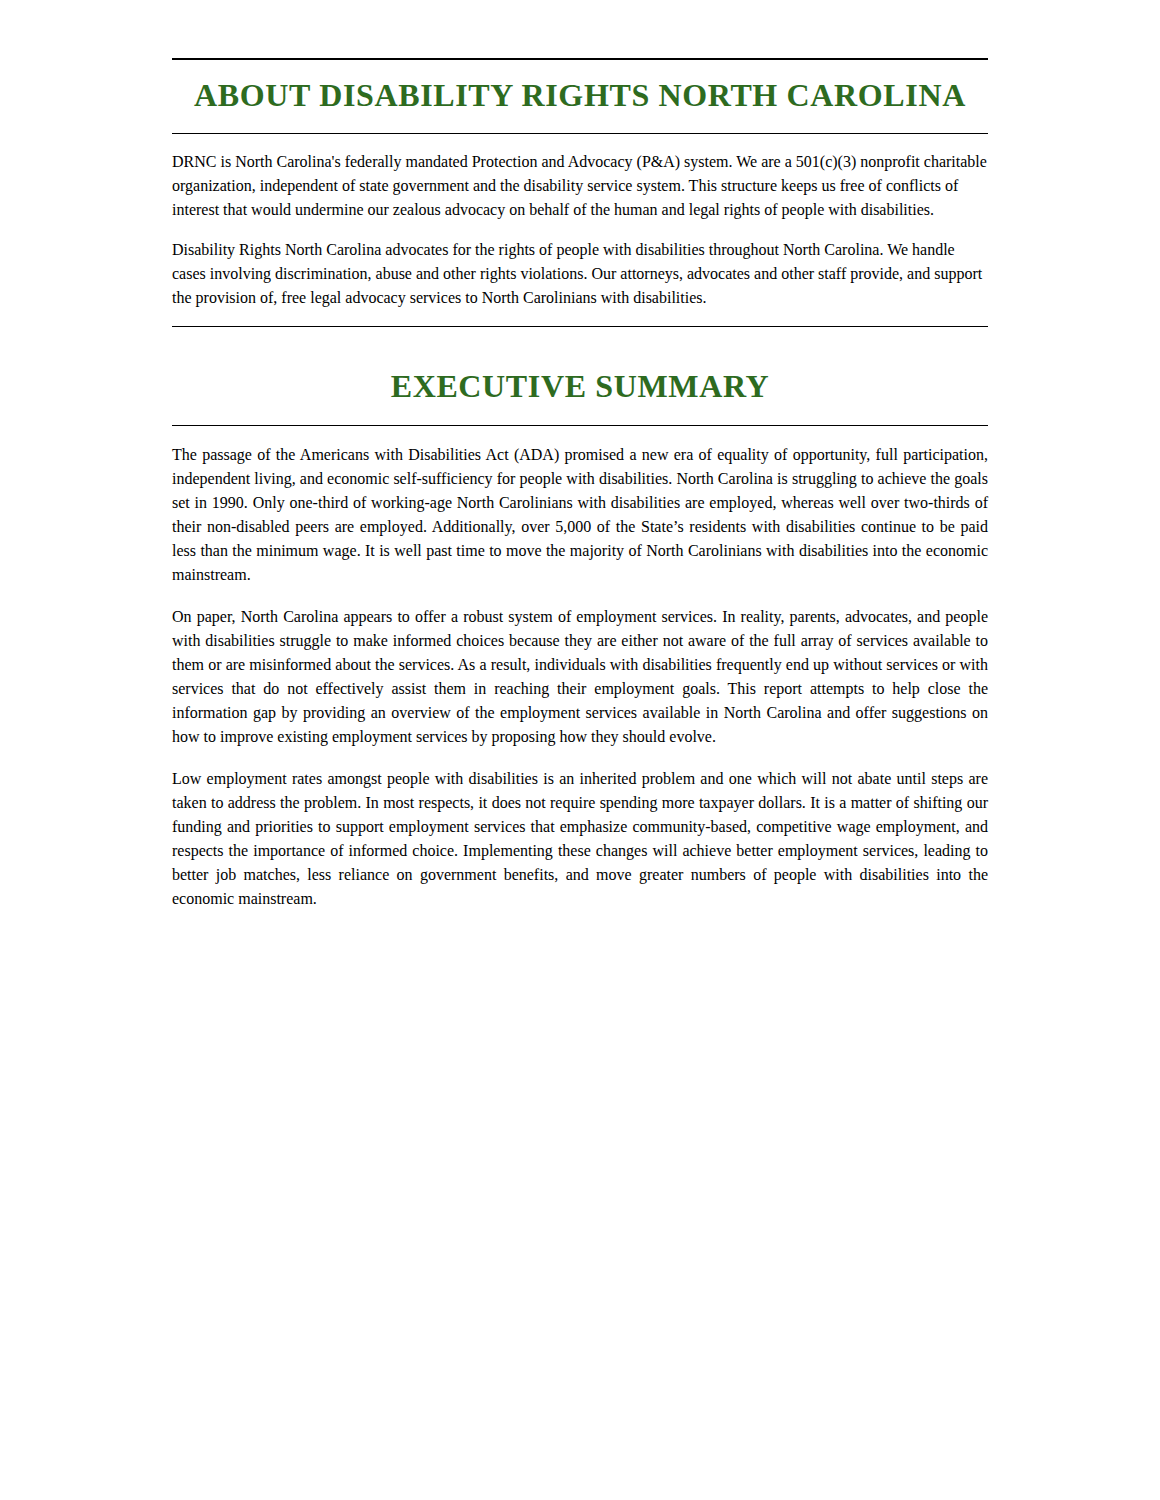ABOUT DISABILITY RIGHTS NORTH CAROLINA
DRNC is North Carolina's federally mandated Protection and Advocacy (P&A) system. We are a 501(c)(3) nonprofit charitable organization, independent of state government and the disability service system. This structure keeps us free of conflicts of interest that would undermine our zealous advocacy on behalf of the human and legal rights of people with disabilities.
Disability Rights North Carolina advocates for the rights of people with disabilities throughout North Carolina. We handle cases involving discrimination, abuse and other rights violations. Our attorneys, advocates and other staff provide, and support the provision of, free legal advocacy services to North Carolinians with disabilities.
EXECUTIVE SUMMARY
The passage of the Americans with Disabilities Act (ADA) promised a new era of equality of opportunity, full participation, independent living, and economic self-sufficiency for people with disabilities. North Carolina is struggling to achieve the goals set in 1990. Only one-third of working-age North Carolinians with disabilities are employed, whereas well over two-thirds of their non-disabled peers are employed. Additionally, over 5,000 of the State’s residents with disabilities continue to be paid less than the minimum wage. It is well past time to move the majority of North Carolinians with disabilities into the economic mainstream.
On paper, North Carolina appears to offer a robust system of employment services. In reality, parents, advocates, and people with disabilities struggle to make informed choices because they are either not aware of the full array of services available to them or are misinformed about the services. As a result, individuals with disabilities frequently end up without services or with services that do not effectively assist them in reaching their employment goals. This report attempts to help close the information gap by providing an overview of the employment services available in North Carolina and offer suggestions on how to improve existing employment services by proposing how they should evolve.
Low employment rates amongst people with disabilities is an inherited problem and one which will not abate until steps are taken to address the problem. In most respects, it does not require spending more taxpayer dollars. It is a matter of shifting our funding and priorities to support employment services that emphasize community-based, competitive wage employment, and respects the importance of informed choice. Implementing these changes will achieve better employment services, leading to better job matches, less reliance on government benefits, and move greater numbers of people with disabilities into the economic mainstream.